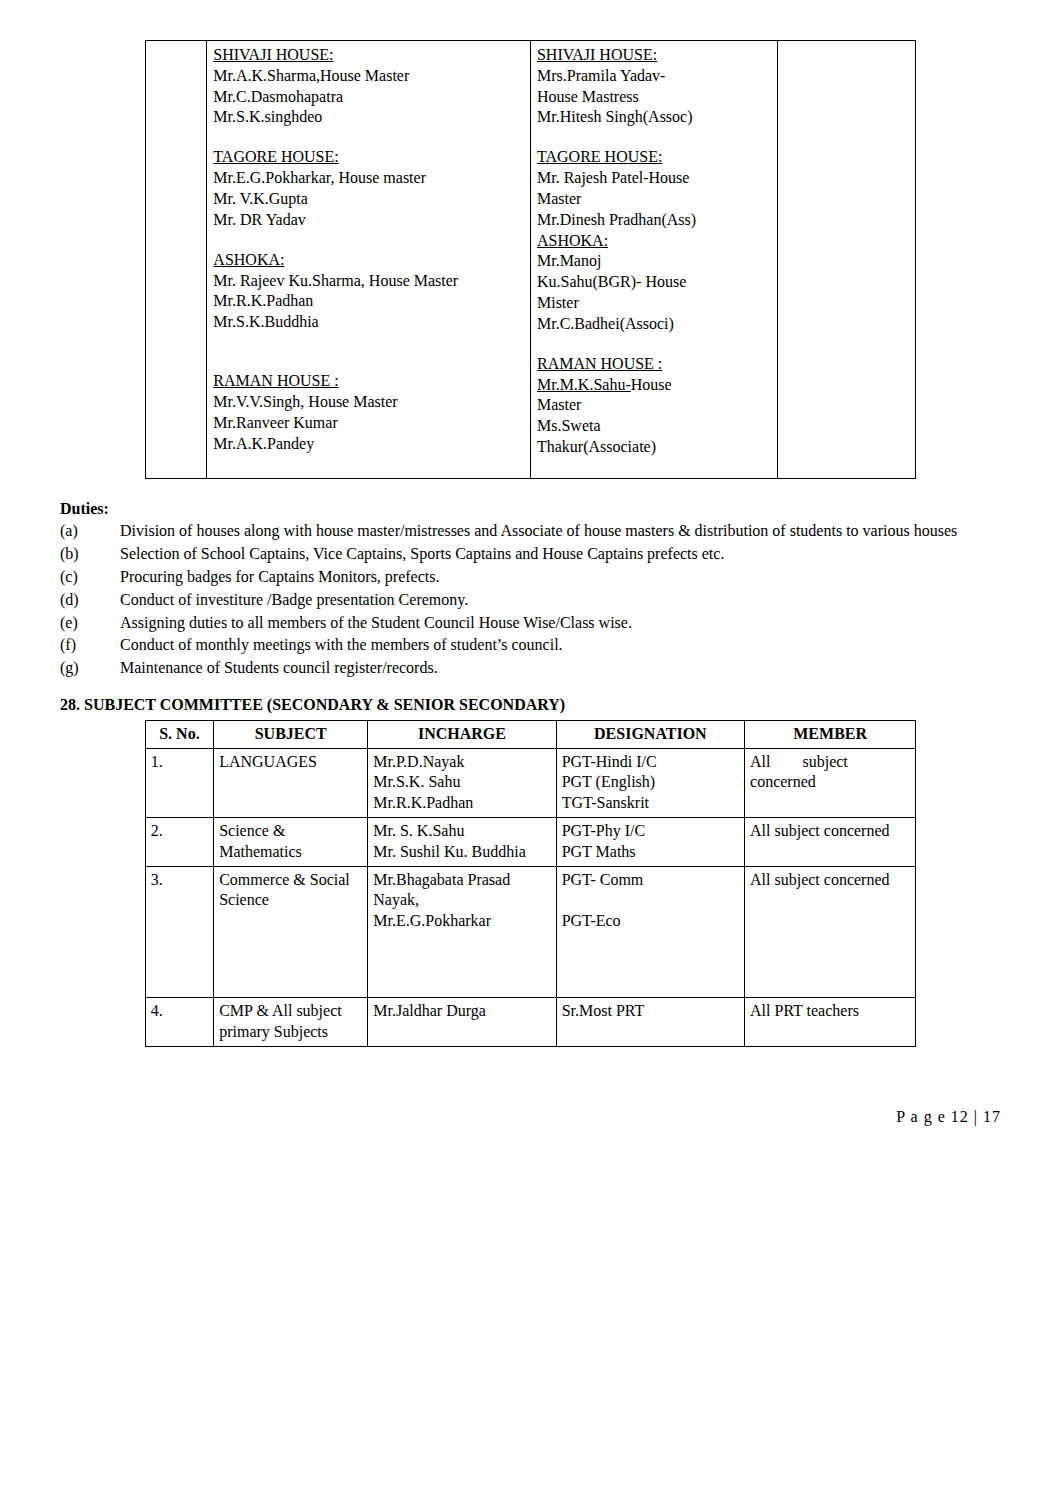| | SHIVAJI HOUSE: Mr.A.K.Sharma,House Master Mr.C.Dasmohapatra Mr.S.K.singhdeo TAGORE HOUSE: Mr.E.G.Pokharkar, House master Mr. V.K.Gupta Mr. DR Yadav ASHOKA: Mr. Rajeev Ku.Sharma, House Master Mr.R.K.Padhan Mr.S.K.Buddhia RAMAN HOUSE : Mr.V.V.Singh, House Master Mr.Ranveer Kumar Mr.A.K.Pandey | SHIVAJI HOUSE: Mrs.Pramila Yadav- House Mastress Mr.Hitesh Singh(Assoc) TAGORE HOUSE: Mr. Rajesh Patel-House Master Mr.Dinesh Pradhan(Ass) ASHOKA: Mr.Manoj Ku.Sahu(BGR)- House Mister Mr.C.Badhei(Associ) RAMAN HOUSE : Mr.M.K.Sahu- House Master Ms.Sweta Thakur(Associate) | |
Duties:
(a) Division of houses along with house master/mistresses and Associate of house masters & distribution of students to various houses
(b) Selection of School Captains, Vice Captains, Sports Captains and House Captains prefects etc.
(c) Procuring badges for Captains Monitors, prefects.
(d) Conduct of investiture /Badge presentation Ceremony.
(e) Assigning duties to all members of the Student Council House Wise/Class wise.
(f) Conduct of monthly meetings with the members of student’s council.
(g) Maintenance of Students council register/records.
28. SUBJECT COMMITTEE (SECONDARY & SENIOR SECONDARY)
| S. No. | SUBJECT | INCHARGE | DESIGNATION | MEMBER |
| --- | --- | --- | --- | --- |
| 1. | LANGUAGES | Mr.P.D.Nayak Mr.S.K. Sahu Mr.R.K.Padhan | PGT-Hindi I/C PGT (English) TGT-Sanskrit | All subject concerned |
| 2. | Science & Mathematics | Mr. S. K.Sahu Mr. Sushil Ku. Buddhia | PGT-Phy I/C PGT Maths | All subject concerned |
| 3. | Commerce & Social Science | Mr.Bhagabata Prasad Nayak, Mr.E.G.Pokharkar | PGT- Comm PGT-Eco | All subject concerned |
| 4. | CMP & All subject primary Subjects | Mr.Jaldhar Durga | Sr.Most PRT | All PRT teachers |
P a g e 12 | 17